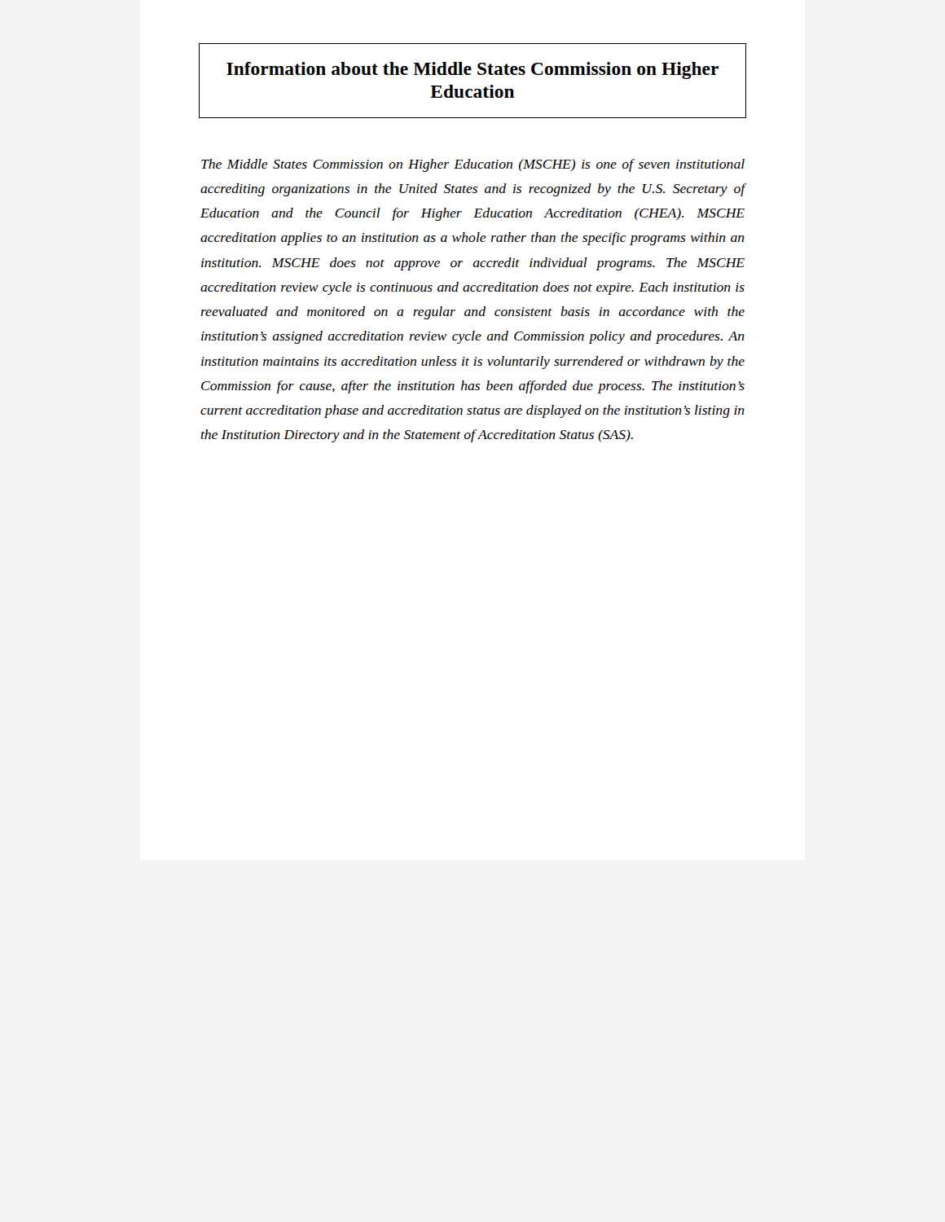Information about the Middle States Commission on Higher Education
The Middle States Commission on Higher Education (MSCHE) is one of seven institutional accrediting organizations in the United States and is recognized by the U.S. Secretary of Education and the Council for Higher Education Accreditation (CHEA). MSCHE accreditation applies to an institution as a whole rather than the specific programs within an institution. MSCHE does not approve or accredit individual programs. The MSCHE accreditation review cycle is continuous and accreditation does not expire. Each institution is reevaluated and monitored on a regular and consistent basis in accordance with the institution’s assigned accreditation review cycle and Commission policy and procedures. An institution maintains its accreditation unless it is voluntarily surrendered or withdrawn by the Commission for cause, after the institution has been afforded due process. The institution’s current accreditation phase and accreditation status are displayed on the institution’s listing in the Institution Directory and in the Statement of Accreditation Status (SAS).